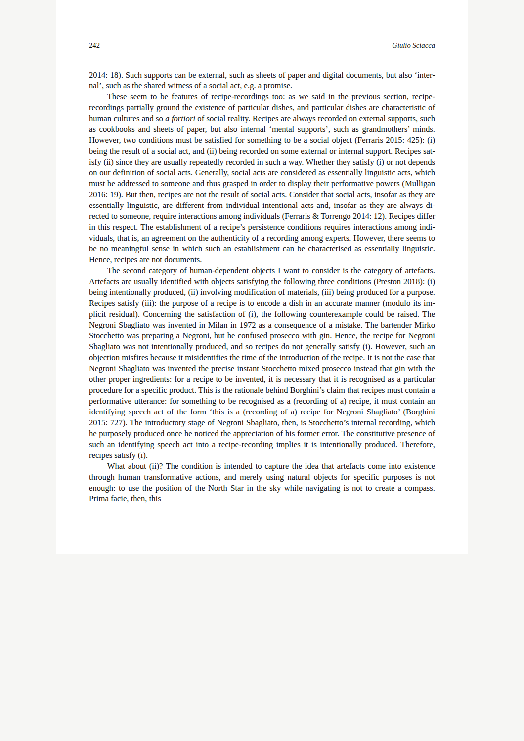242 Giulio Sciacca
2014: 18). Such supports can be external, such as sheets of paper and digital documents, but also ‘internal’, such as the shared witness of a social act, e.g. a promise.
These seem to be features of recipe-recordings too: as we said in the previous section, recipe-recordings partially ground the existence of particular dishes, and particular dishes are characteristic of human cultures and so a fortiori of social reality. Recipes are always recorded on external supports, such as cookbooks and sheets of paper, but also internal ‘mental supports’, such as grandmothers’ minds. However, two conditions must be satisfied for something to be a social object (Ferraris 2015: 425): (i) being the result of a social act, and (ii) being recorded on some external or internal support. Recipes satisfy (ii) since they are usually repeatedly recorded in such a way. Whether they satisfy (i) or not depends on our definition of social acts. Generally, social acts are considered as essentially linguistic acts, which must be addressed to someone and thus grasped in order to display their performative powers (Mulligan 2016: 19). But then, recipes are not the result of social acts. Consider that social acts, insofar as they are essentially linguistic, are different from individual intentional acts and, insofar as they are always directed to someone, require interactions among individuals (Ferraris & Torrengo 2014: 12). Recipes differ in this respect. The establishment of a recipe’s persistence conditions requires interactions among individuals, that is, an agreement on the authenticity of a recording among experts. However, there seems to be no meaningful sense in which such an establishment can be characterised as essentially linguistic. Hence, recipes are not documents.
The second category of human-dependent objects I want to consider is the category of artefacts. Artefacts are usually identified with objects satisfying the following three conditions (Preston 2018): (i) being intentionally produced, (ii) involving modification of materials, (iii) being produced for a purpose. Recipes satisfy (iii): the purpose of a recipe is to encode a dish in an accurate manner (modulo its implicit residual). Concerning the satisfaction of (i), the following counterexample could be raised. The Negroni Sbagliato was invented in Milan in 1972 as a consequence of a mistake. The bartender Mirko Stocchetto was preparing a Negroni, but he confused prosecco with gin. Hence, the recipe for Negroni Sbagliato was not intentionally produced, and so recipes do not generally satisfy (i). However, such an objection misfires because it misidentifies the time of the introduction of the recipe. It is not the case that Negroni Sbagliato was invented the precise instant Stocchetto mixed prosecco instead that gin with the other proper ingredients: for a recipe to be invented, it is necessary that it is recognised as a particular procedure for a specific product. This is the rationale behind Borghini’s claim that recipes must contain a performative utterance: for something to be recognised as a (recording of a) recipe, it must contain an identifying speech act of the form ‘this is a (recording of a) recipe for Negroni Sbagliato’ (Borghini 2015: 727). The introductory stage of Negroni Sbagliato, then, is Stocchetto’s internal recording, which he purposely produced once he noticed the appreciation of his former error. The constitutive presence of such an identifying speech act into a recipe-recording implies it is intentionally produced. Therefore, recipes satisfy (i).
What about (ii)? The condition is intended to capture the idea that artefacts come into existence through human transformative actions, and merely using natural objects for specific purposes is not enough: to use the position of the North Star in the sky while navigating is not to create a compass. Prima facie, then, this